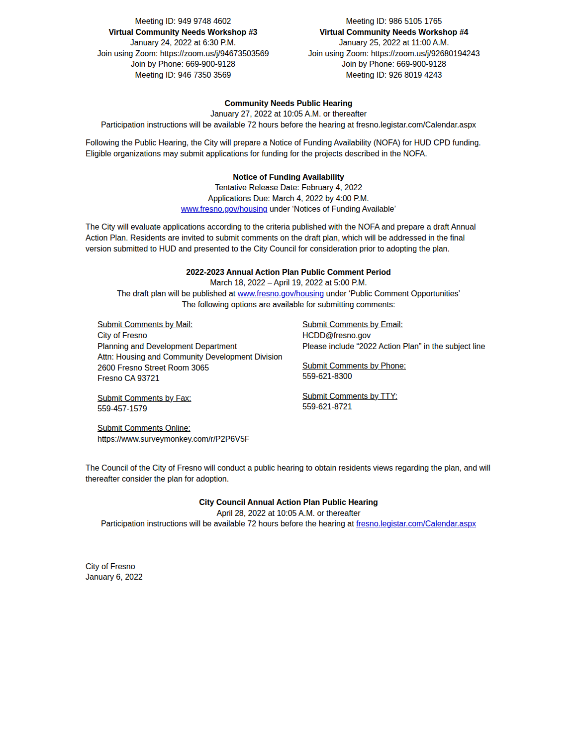Meeting ID: 949 9748 4602
Virtual Community Needs Workshop #3
January 24, 2022 at 6:30 P.M.
Join using Zoom: https://zoom.us/j/94673503569
Join by Phone: 669-900-9128
Meeting ID: 946 7350 3569
Meeting ID: 986 5105 1765
Virtual Community Needs Workshop #4
January 25, 2022 at 11:00 A.M.
Join using Zoom: https://zoom.us/j/92680194243
Join by Phone: 669-900-9128
Meeting ID: 926 8019 4243
Community Needs Public Hearing
January 27, 2022 at 10:05 A.M. or thereafter
Participation instructions will be available 72 hours before the hearing at fresno.legistar.com/Calendar.aspx
Following the Public Hearing, the City will prepare a Notice of Funding Availability (NOFA) for HUD CPD funding. Eligible organizations may submit applications for funding for the projects described in the NOFA.
Notice of Funding Availability
Tentative Release Date: February 4, 2022
Applications Due: March 4, 2022 by 4:00 P.M.
www.fresno.gov/housing under ‘Notices of Funding Available’
The City will evaluate applications according to the criteria published with the NOFA and prepare a draft Annual Action Plan. Residents are invited to submit comments on the draft plan, which will be addressed in the final version submitted to HUD and presented to the City Council for consideration prior to adopting the plan.
2022-2023 Annual Action Plan Public Comment Period
March 18, 2022 – April 19, 2022 at 5:00 P.M.
The draft plan will be published at www.fresno.gov/housing under ‘Public Comment Opportunities’
The following options are available for submitting comments:
Submit Comments by Mail:
City of Fresno
Planning and Development Department
Attn: Housing and Community Development Division
2600 Fresno Street Room 3065
Fresno CA 93721
Submit Comments by Fax:
559-457-1579
Submit Comments Online:
https://www.surveymonkey.com/r/P2P6V5F
Submit Comments by Email:
HCDD@fresno.gov
Please include “2022 Action Plan” in the subject line
Submit Comments by Phone:
559-621-8300
Submit Comments by TTY:
559-621-8721
The Council of the City of Fresno will conduct a public hearing to obtain residents views regarding the plan, and will thereafter consider the plan for adoption.
City Council Annual Action Plan Public Hearing
April 28, 2022 at 10:05 A.M. or thereafter
Participation instructions will be available 72 hours before the hearing at fresno.legistar.com/Calendar.aspx
City of Fresno
January 6, 2022